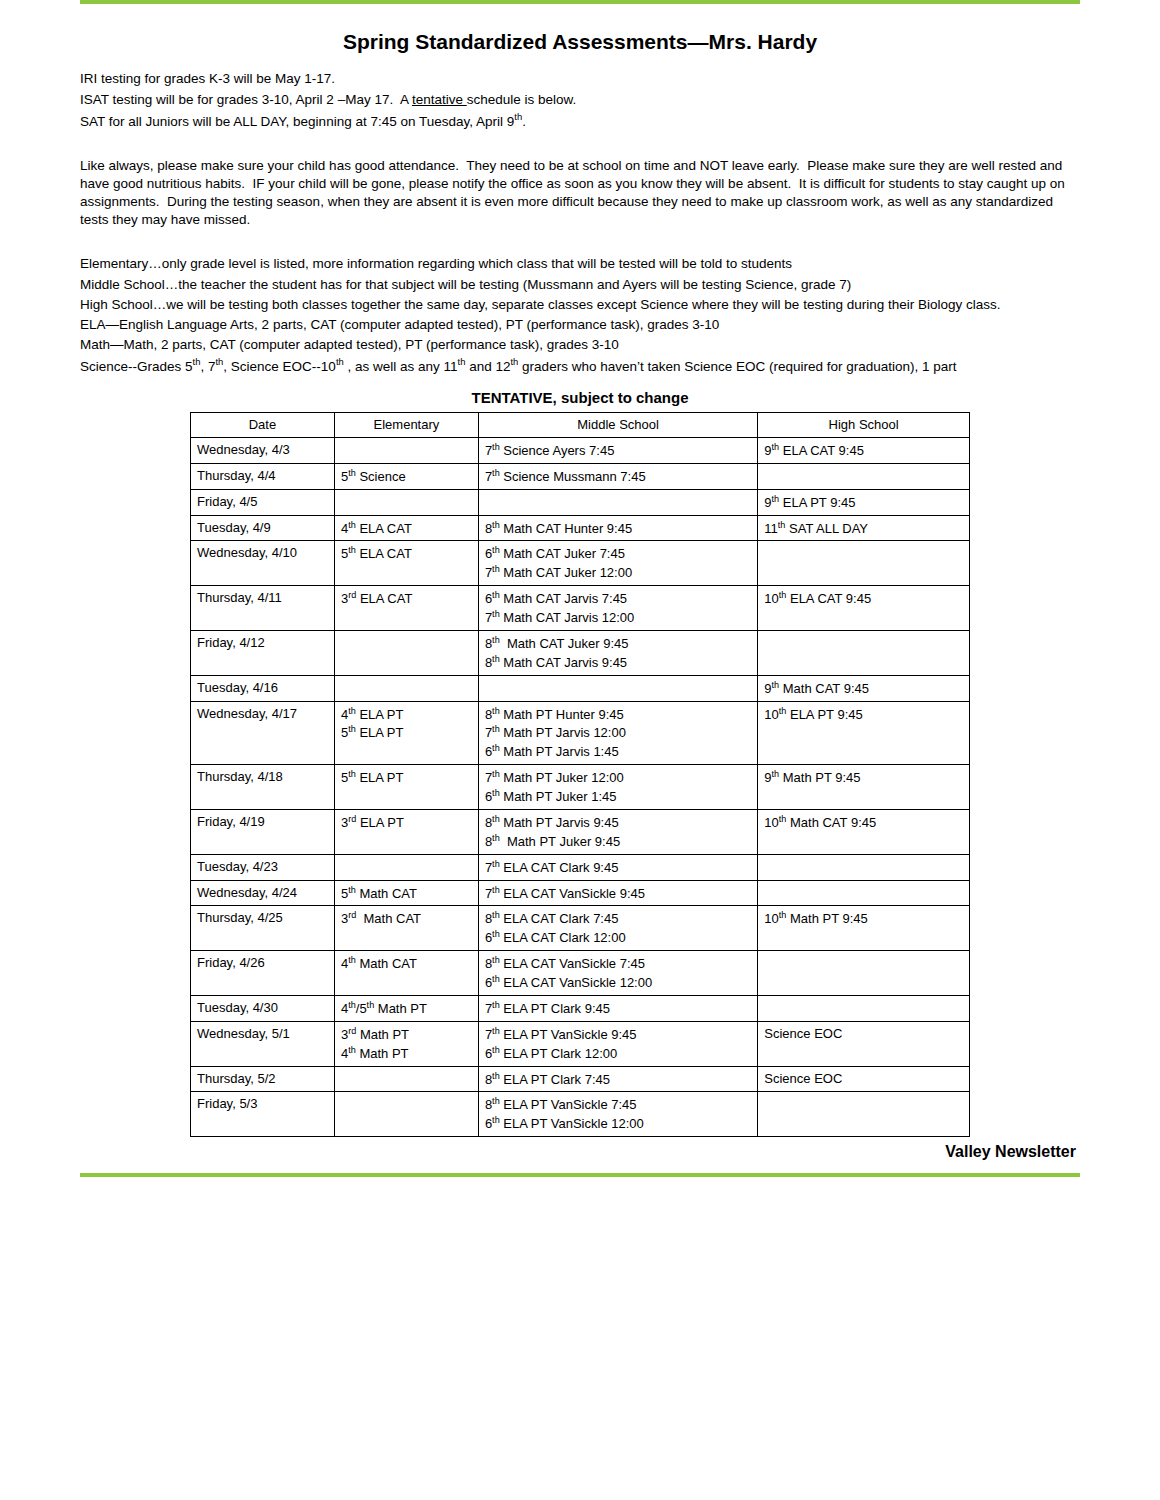Spring Standardized Assessments—Mrs. Hardy
IRI testing for grades K-3 will be May 1-17.
ISAT testing will be for grades 3-10, April 2 –May 17. A tentative schedule is below.
SAT for all Juniors will be ALL DAY, beginning at 7:45 on Tuesday, April 9th.
Like always, please make sure your child has good attendance. They need to be at school on time and NOT leave early. Please make sure they are well rested and have good nutritious habits. IF your child will be gone, please notify the office as soon as you know they will be absent. It is difficult for students to stay caught up on assignments. During the testing season, when they are absent it is even more difficult because they need to make up classroom work, as well as any standardized tests they may have missed.
Elementary…only grade level is listed, more information regarding which class that will be tested will be told to students
Middle School…the teacher the student has for that subject will be testing (Mussmann and Ayers will be testing Science, grade 7)
High School…we will be testing both classes together the same day, separate classes except Science where they will be testing during their Biology class.
ELA—English Language Arts, 2 parts, CAT (computer adapted tested), PT (performance task), grades 3-10
Math—Math, 2 parts, CAT (computer adapted tested), PT (performance task), grades 3-10
Science--Grades 5th, 7th, Science EOC--10th , as well as any 11th and 12th graders who haven’t taken Science EOC (required for graduation), 1 part
TENTATIVE, subject to change
| Date | Elementary | Middle School | High School |
| --- | --- | --- | --- |
| Wednesday, 4/3 | | 7 th Science Ayers 7:45 | 9 th ELA CAT 9:45 |
| Thursday, 4/4 | 5 th Science | 7 th Science Mussmann 7:45 | |
| Friday, 4/5 | | | 9 th ELA PT 9:45 |
| Tuesday, 4/9 | 4 th ELA CAT | 8 th Math CAT Hunter 9:45 | 11 th SAT ALL DAY |
| Wednesday, 4/10 | 5 th ELA CAT | 6 th Math CAT Juker 7:45 7 th Math CAT Juker 12:00 | |
| Thursday, 4/11 | 3 rd ELA CAT | 6 th Math CAT Jarvis 7:45 7 th Math CAT Jarvis 12:00 | 10 th ELA CAT 9:45 |
| Friday, 4/12 | | 8 th Math CAT Juker 9:45 8 th Math CAT Jarvis 9:45 | |
| Tuesday, 4/16 | | | 9 th Math CAT 9:45 |
| Wednesday, 4/17 | 4 th ELA PT 5 th ELA PT | 8 th Math PT Hunter 9:45 7 th Math PT Jarvis 12:00 6 th Math PT Jarvis 1:45 | 10 th ELA PT 9:45 |
| Thursday, 4/18 | 5 th ELA PT | 7 th Math PT Juker 12:00 6 th Math PT Juker 1:45 | 9 th Math PT 9:45 |
| Friday, 4/19 | 3 rd ELA PT | 8 th Math PT Jarvis 9:45 8 th Math PT Juker 9:45 | 10 th Math CAT 9:45 |
| Tuesday, 4/23 | | 7 th ELA CAT Clark 9:45 | |
| Wednesday, 4/24 | 5 th Math CAT | 7 th ELA CAT VanSickle 9:45 | |
| Thursday, 4/25 | 3 rd Math CAT | 8 th ELA CAT Clark 7:45 6 th ELA CAT Clark 12:00 | 10 th Math PT 9:45 |
| Friday, 4/26 | 4 th Math CAT | 8 th ELA CAT VanSickle 7:45 6 th ELA CAT VanSickle 12:00 | |
| Tuesday, 4/30 | 4 th /5 th Math PT | 7 th ELA PT Clark 9:45 | |
| Wednesday, 5/1 | 3 rd Math PT 4 th Math PT | 7 th ELA PT VanSickle 9:45 6 th ELA PT Clark 12:00 | Science EOC |
| Thursday, 5/2 | | 8 th ELA PT Clark 7:45 | Science EOC |
| Friday, 5/3 | | 8 th ELA PT VanSickle 7:45 6 th ELA PT VanSickle 12:00 | |
Valley Newsletter